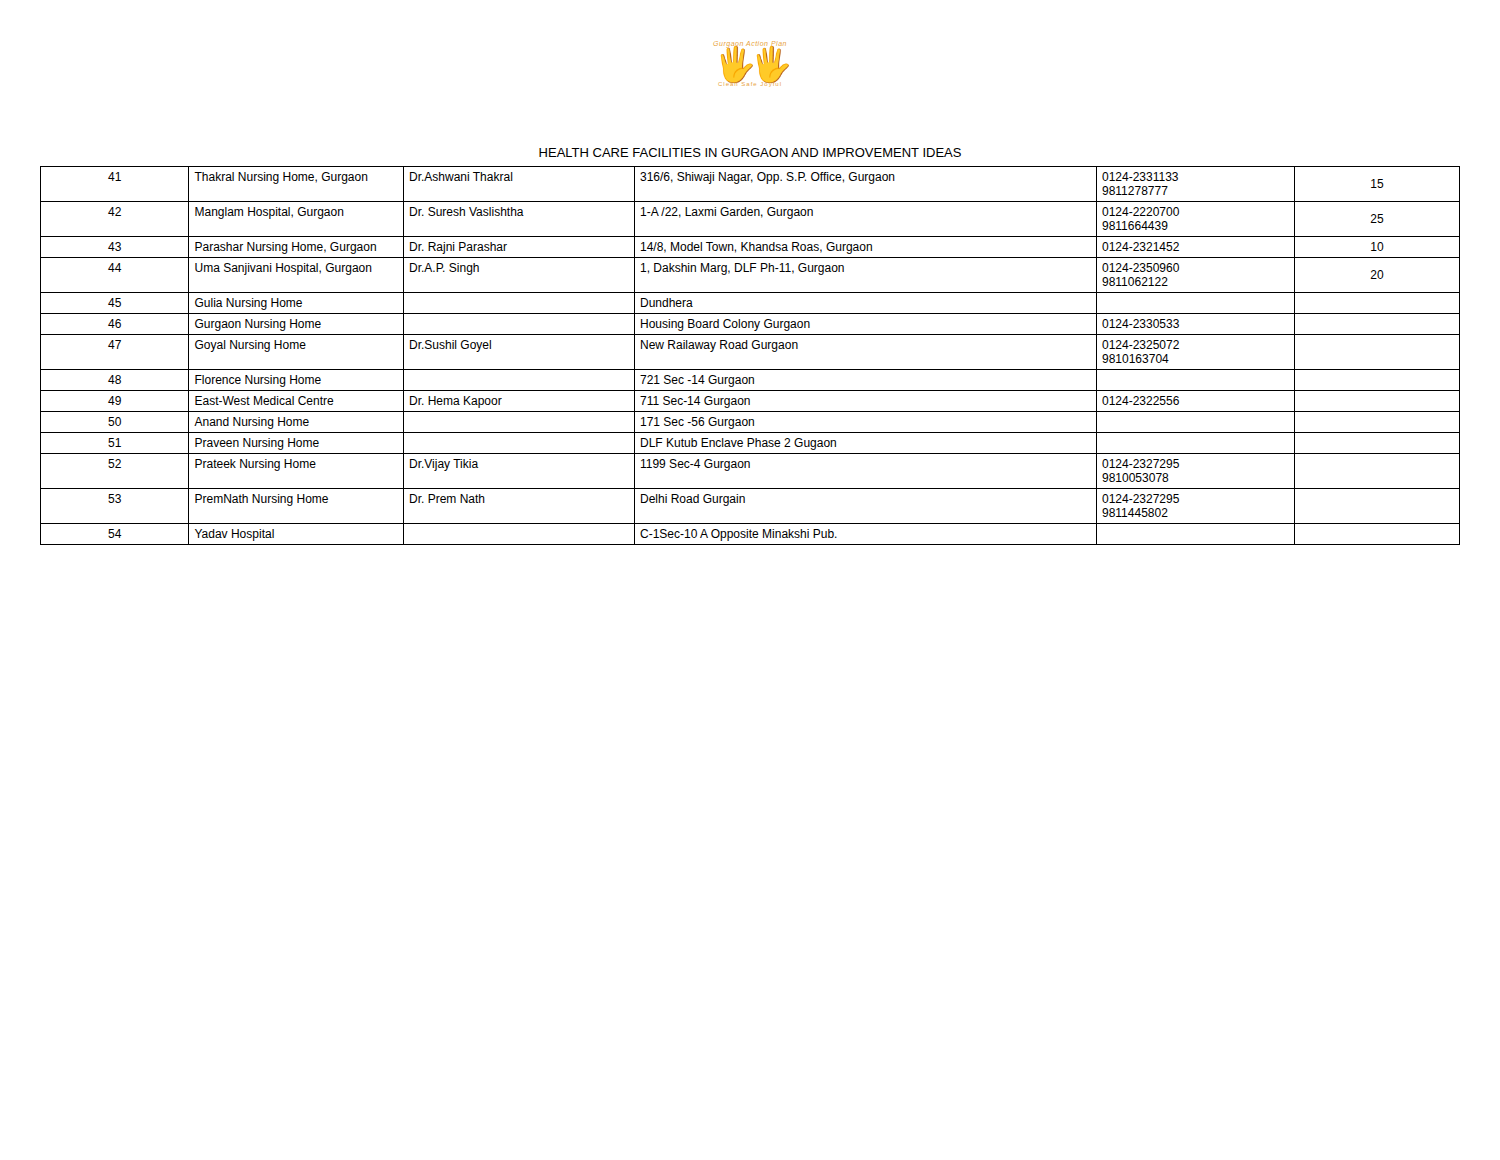Gurgaon Action Plan
🖐️🖐️
Clean Safe Joyful
HEALTH CARE FACILITIES IN GURGAON AND IMPROVEMENT IDEAS
| 41 | Thakral Nursing Home, Gurgaon | Dr.Ashwani Thakral | 316/6, Shiwaji Nagar, Opp. S.P. Office, Gurgaon | 0124-2331133 9811278777 | 15 |
| 42 | Manglam Hospital, Gurgaon | Dr. Suresh Vaslishtha | 1-A /22, Laxmi Garden, Gurgaon | 0124-2220700 9811664439 | 25 |
| 43 | Parashar Nursing Home, Gurgaon | Dr. Rajni Parashar | 14/8, Model Town, Khandsa Roas, Gurgaon | 0124-2321452 | 10 |
| 44 | Uma Sanjivani Hospital, Gurgaon | Dr.A.P. Singh | 1, Dakshin Marg, DLF Ph-11, Gurgaon | 0124-2350960 9811062122 | 20 |
| 45 | Gulia Nursing Home | | Dundhera | | |
| 46 | Gurgaon Nursing Home | | Housing Board Colony Gurgaon | 0124-2330533 | |
| 47 | Goyal Nursing Home | Dr.Sushil Goyel | New Railaway Road Gurgaon | 0124-2325072 9810163704 | |
| 48 | Florence Nursing Home | | 721 Sec -14 Gurgaon | | |
| 49 | East-West Medical Centre | Dr. Hema Kapoor | 711 Sec-14 Gurgaon | 0124-2322556 | |
| 50 | Anand Nursing Home | | 171 Sec -56 Gurgaon | | |
| 51 | Praveen Nursing Home | | DLF Kutub Enclave Phase 2 Gugaon | | |
| 52 | Prateek Nursing Home | Dr.Vijay Tikia | 1199 Sec-4 Gurgaon | 0124-2327295 9810053078 | |
| 53 | PremNath Nursing Home | Dr. Prem Nath | Delhi Road Gurgain | 0124-2327295 9811445802 | |
| 54 | Yadav Hospital | | C-1Sec-10 A Opposite Minakshi Pub. | | |